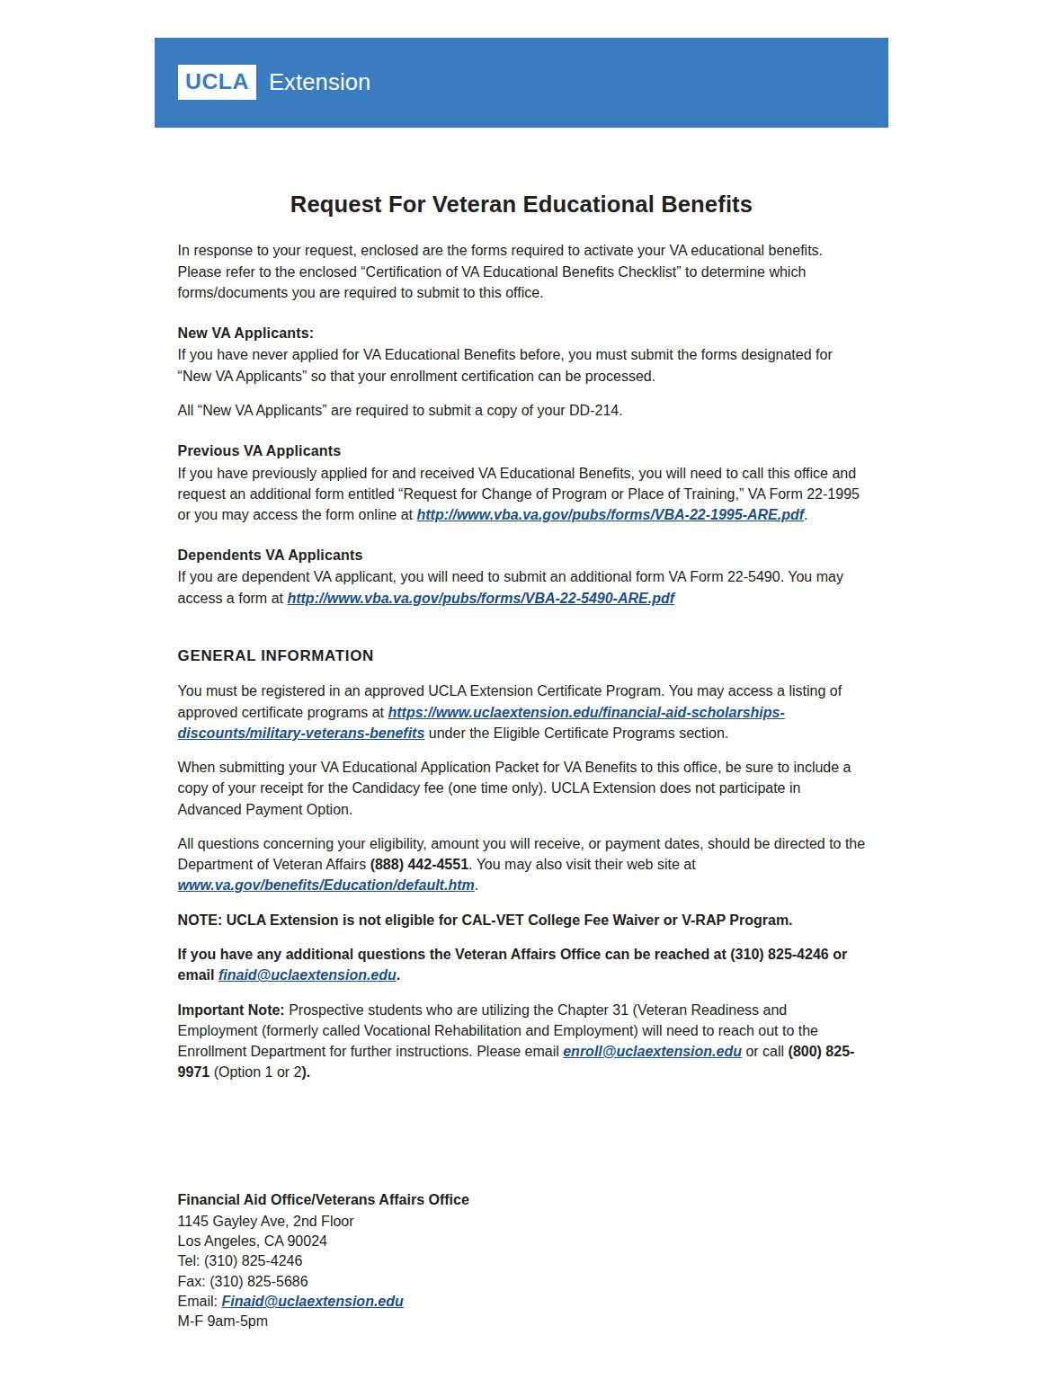UCLA Extension
Request For Veteran Educational Benefits
In response to your request, enclosed are the forms required to activate your VA educational benefits. Please refer to the enclosed “Certification of VA Educational Benefits Checklist” to determine which forms/documents you are required to submit to this office.
New VA Applicants:
If you have never applied for VA Educational Benefits before, you must submit the forms designated for “New VA Applicants” so that your enrollment certification can be processed.
All “New VA Applicants” are required to submit a copy of your DD-214.
Previous VA Applicants
If you have previously applied for and received VA Educational Benefits, you will need to call this office and request an additional form entitled “Request for Change of Program or Place of Training,” VA Form 22-1995 or you may access the form online at http://www.vba.va.gov/pubs/forms/VBA-22-1995-ARE.pdf.
Dependents VA Applicants
If you are dependent VA applicant, you will need to submit an additional form VA Form 22-5490. You may access a form at http://www.vba.va.gov/pubs/forms/VBA-22-5490-ARE.pdf
GENERAL INFORMATION
You must be registered in an approved UCLA Extension Certificate Program. You may access a listing of approved certificate programs at https://www.uclaextension.edu/financial-aid-scholarships-discounts/military-veterans-benefits under the Eligible Certificate Programs section.
When submitting your VA Educational Application Packet for VA Benefits to this office, be sure to include a copy of your receipt for the Candidacy fee (one time only). UCLA Extension does not participate in Advanced Payment Option.
All questions concerning your eligibility, amount you will receive, or payment dates, should be directed to the Department of Veteran Affairs (888) 442-4551. You may also visit their web site at www.va.gov/benefits/Education/default.htm.
NOTE: UCLA Extension is not eligible for CAL-VET College Fee Waiver or V-RAP Program.
If you have any additional questions the Veteran Affairs Office can be reached at (310) 825-4246 or email finaid@uclaextension.edu.
Important Note: Prospective students who are utilizing the Chapter 31 (Veteran Readiness and Employment (formerly called Vocational Rehabilitation and Employment) will need to reach out to the Enrollment Department for further instructions. Please email enroll@uclaextension.edu or call (800) 825-9971 (Option 1 or 2).
Financial Aid Office/Veterans Affairs Office
1145 Gayley Ave, 2nd Floor
Los Angeles, CA 90024
Tel: (310) 825-4246
Fax: (310) 825-5686
Email: Finaid@uclaextension.edu
M-F 9am-5pm